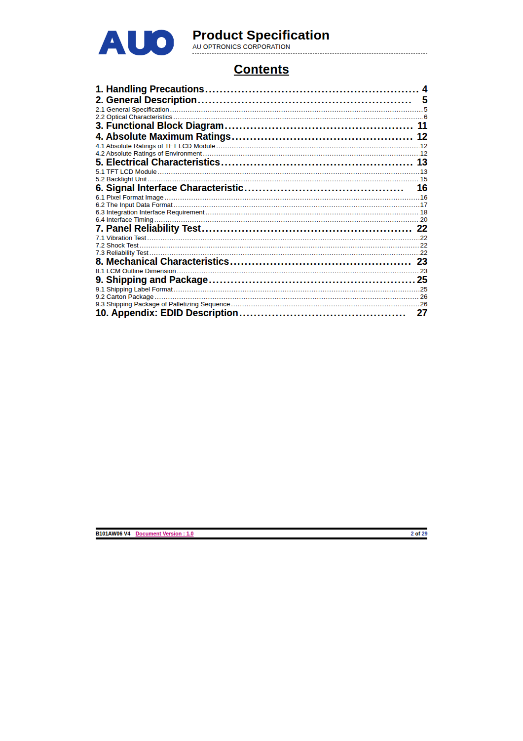Product Specification
AU OPTRONICS CORPORATION
Contents
1. Handling Precautions ........................................................... 4
2. General Description ........................................................... 5
2.1 General Specification ..................................................................................................................... 5
2.2 Optical Characteristics .................................................................................................................... 6
3. Functional Block Diagram .................................................... 11
4. Absolute Maximum Ratings .................................................. 12
4.1 Absolute Ratings of TFT LCD Module ............................................................................................. 12
4.2 Absolute Ratings of Environment .................................................................................................... 12
5. Electrical Characteristics ..................................................... 13
5.1 TFT LCD Module ......................................................................................................................... 13
5.2 Backlight Unit ............................................................................................................................. 15
6. Signal Interface Characteristic ............................................ 16
6.1 Pixel Format Image ....................................................................................................................... 16
6.2 The Input Data Format ................................................................................................................... 17
6.3 Integration Interface Requirement ................................................................................................... 18
6.4 Interface Timing .......................................................................................................................... 20
7. Panel Reliability Test .......................................................... 22
7.1 Vibration Test ............................................................................................................................. 22
7.2 Shock Test ................................................................................................................................ 22
7.3 Reliability Test ............................................................................................................................ 22
8. Mechanical Characteristics .................................................. 23
8.1 LCM Outline Dimension ............................................................................................................... 23
9. Shipping and Package ......................................................... 25
9.1 Shipping Label Format ................................................................................................................... 25
9.2 Carton Package ........................................................................................................................... 26
9.3 Shipping Package of Palletizing Sequence ......................................................................................... 26
10. Appendix: EDID Description .............................................. 27
B101AW06 V4 Document Version : 1.0
2 of 29